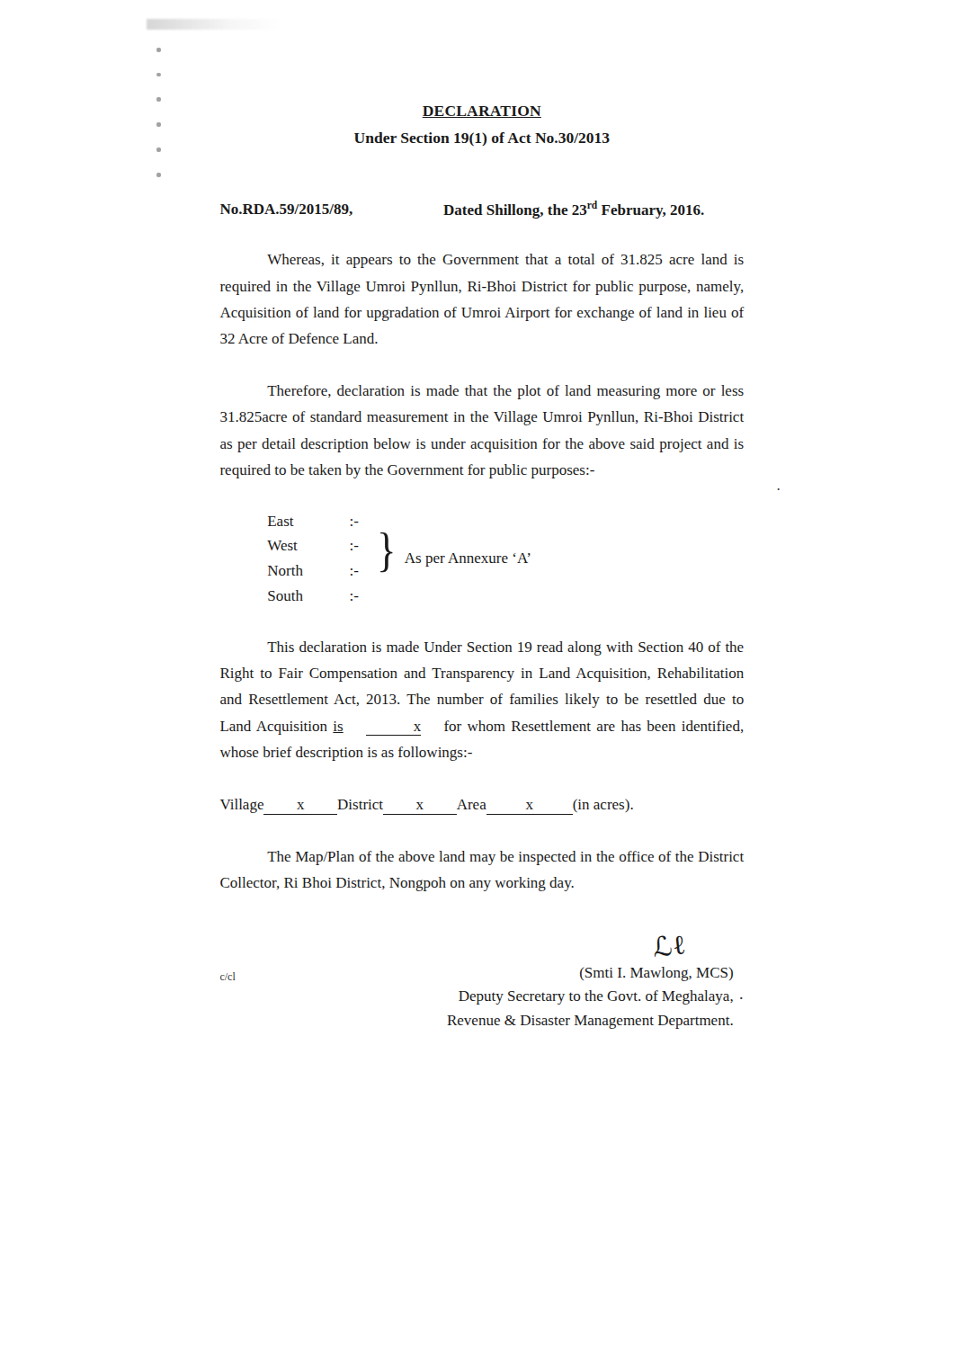DECLARATION
Under Section 19(1) of Act No.30/2013
No.RDA.59/2015/89,
Dated Shillong, the 23rd February, 2016.
Whereas, it appears to the Government that a total of 31.825 acre land is required in the Village Umroi Pynllun, Ri-Bhoi District for public purpose, namely, Acquisition of land for upgradation of Umroi Airport for exchange of land in lieu of 32 Acre of Defence Land.
Therefore, declaration is made that the plot of land measuring more or less 31.825acre of standard measurement in the Village Umroi Pynllun, Ri-Bhoi District as per detail description below is under acquisition for the above said project and is required to be taken by the Government for public purposes:-
| East | :- | } | As per Annexure ‘A’ |
| West | :- |
| North | :- |
| South | :- |
This declaration is made Under Section 19 read along with Section 40 of the Right to Fair Compensation and Transparency in Land Acquisition, Rehabilitation and Resettlement Act, 2013. The number of families likely to be resettled due to Land Acquisition is x for whom Resettlement are has been identified, whose brief description is as followings:-
Villagex Districtx Areax(in acres).
The Map/Plan of the above land may be inspected in the office of the District Collector, Ri Bhoi District, Nongpoh on any working day.
ℒℓ
(Smti I. Mawlong, MCS)
Deputy Secretary to the Govt. of Meghalaya,
Revenue & Disaster Management Department.
c/cl
·
·